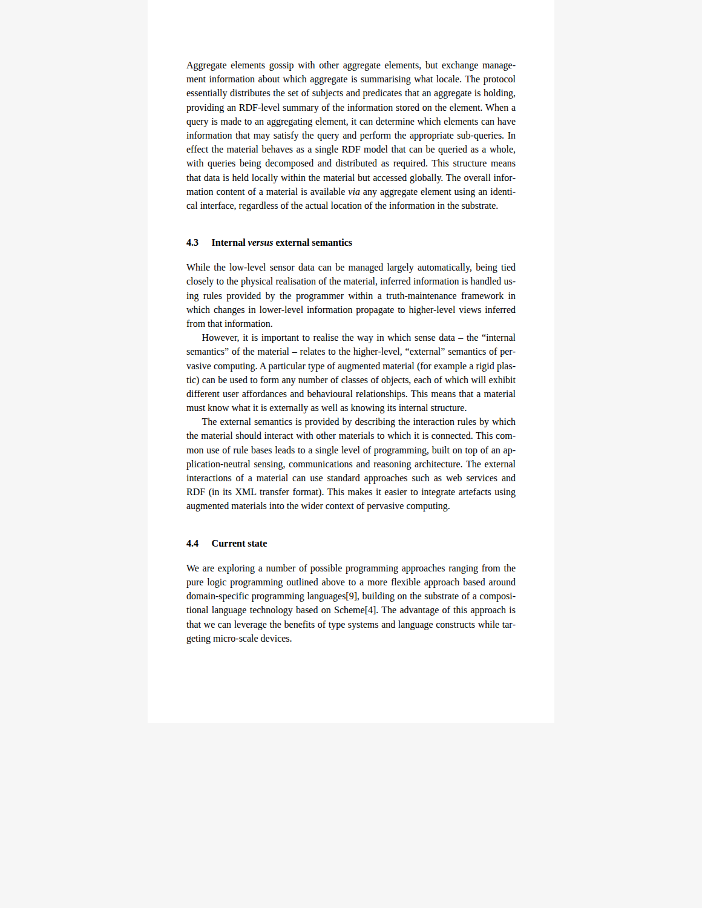Aggregate elements gossip with other aggregate elements, but exchange management information about which aggregate is summarising what locale. The protocol essentially distributes the set of subjects and predicates that an aggregate is holding, providing an RDF-level summary of the information stored on the element. When a query is made to an aggregating element, it can determine which elements can have information that may satisfy the query and perform the appropriate sub-queries. In effect the material behaves as a single RDF model that can be queried as a whole, with queries being decomposed and distributed as required. This structure means that data is held locally within the material but accessed globally. The overall information content of a material is available via any aggregate element using an identical interface, regardless of the actual location of the information in the substrate.
4.3 Internal versus external semantics
While the low-level sensor data can be managed largely automatically, being tied closely to the physical realisation of the material, inferred information is handled using rules provided by the programmer within a truth-maintenance framework in which changes in lower-level information propagate to higher-level views inferred from that information.
However, it is important to realise the way in which sense data – the “internal semantics” of the material – relates to the higher-level, “external” semantics of pervasive computing. A particular type of augmented material (for example a rigid plastic) can be used to form any number of classes of objects, each of which will exhibit different user affordances and behavioural relationships. This means that a material must know what it is externally as well as knowing its internal structure.
The external semantics is provided by describing the interaction rules by which the material should interact with other materials to which it is connected. This common use of rule bases leads to a single level of programming, built on top of an application-neutral sensing, communications and reasoning architecture. The external interactions of a material can use standard approaches such as web services and RDF (in its XML transfer format). This makes it easier to integrate artefacts using augmented materials into the wider context of pervasive computing.
4.4 Current state
We are exploring a number of possible programming approaches ranging from the pure logic programming outlined above to a more flexible approach based around domain-specific programming languages[9], building on the substrate of a compositional language technology based on Scheme[4]. The advantage of this approach is that we can leverage the benefits of type systems and language constructs while targeting micro-scale devices.